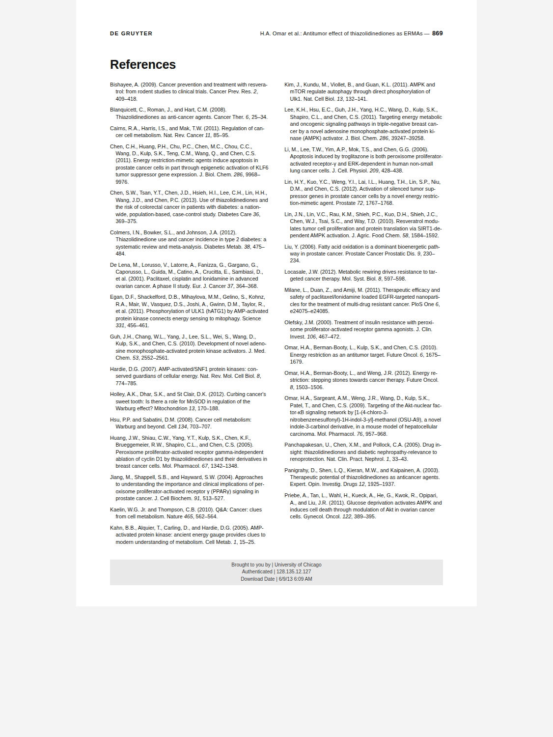De Gruyter
H.A. Omar et al.: Antitumor effect of thiazolidinediones as ERMAs—869
References
Bishayee, A. (2009). Cancer prevention and treatment with resveratrol: from rodent studies to clinical trials. Cancer Prev. Res. 2, 409–418.
Blanquicett, C., Roman, J., and Hart, C.M. (2008). Thiazolidinediones as anti-cancer agents. Cancer Ther. 6, 25–34.
Cairns, R.A., Harris, I.S., and Mak, T.W. (2011). Regulation of cancer cell metabolism. Nat. Rev. Cancer 11, 85–95.
Chen, C.H., Huang, P.H., Chu, P.C., Chen, M.C., Chou, C.C., Wang, D., Kulp, S.K., Teng, C.M., Wang, Q., and Chen, C.S. (2011). Energy restriction-mimetic agents induce apoptosis in prostate cancer cells in part through epigenetic activation of KLF6 tumor suppressor gene expression. J. Biol. Chem. 286, 9968–9976.
Chen, S.W., Tsan, Y.T., Chen, J.D., Hsieh, H.I., Lee, C.H., Lin, H.H., Wang, J.D., and Chen, P.C. (2013). Use of thiazolidinediones and the risk of colorectal cancer in patients with diabetes: a nationwide, population-based, case-control study. Diabetes Care 36, 369–375.
Colmers, I.N., Bowker, S.L., and Johnson, J.A. (2012). Thiazolidinedione use and cancer incidence in type 2 diabetes: a systematic review and meta-analysis. Diabetes Metab. 38, 475–484.
De Lena, M., Lorusso, V., Latorre, A., Fanizza, G., Gargano, G., Caporusso, L., Guida, M., Catino, A., Crucitta, E., Sambiasi, D., et al. (2001). Paclitaxel, cisplatin and lonidamine in advanced ovarian cancer. A phase II study. Eur. J. Cancer 37, 364–368.
Egan, D.F., Shackelford, D.B., Mihaylova, M.M., Gelino, S., Kohnz, R.A., Mair, W., Vasquez, D.S., Joshi, A., Gwinn, D.M., Taylor, R., et al. (2011). Phosphorylation of ULK1 (hATG1) by AMP-activated protein kinase connects energy sensing to mitophagy. Science 331, 456–461.
Guh, J.H., Chang, W.L., Yang, J., Lee, S.L., Wei, S., Wang, D., Kulp, S.K., and Chen, C.S. (2010). Development of novel adenosine monophosphate-activated protein kinase activators. J. Med. Chem. 53, 2552–2561.
Hardie, D.G. (2007). AMP-activated/SNF1 protein kinases: conserved guardians of cellular energy. Nat. Rev. Mol. Cell Biol. 8, 774–785.
Holley, A.K., Dhar, S.K., and St Clair, D.K. (2012). Curbing cancer's sweet tooth: Is there a role for MnSOD in regulation of the Warburg effect? Mitochondrion 13, 170–188.
Hsu, P.P. and Sabatini, D.M. (2008). Cancer cell metabolism: Warburg and beyond. Cell 134, 703–707.
Huang, J.W., Shiau, C.W., Yang, Y.T., Kulp, S.K., Chen, K.F., Brueggemeier, R.W., Shapiro, C.L., and Chen, C.S. (2005). Peroxisome proliferator-activated receptor gamma-independent ablation of cyclin D1 by thiazolidinediones and their derivatives in breast cancer cells. Mol. Pharmacol. 67, 1342–1348.
Jiang, M., Shappell, S.B., and Hayward, S.W. (2004). Approaches to understanding the importance and clinical implications of peroxisome proliferator-activated receptor γ (PPARγ) signaling in prostate cancer. J. Cell Biochem. 91, 513–527.
Kaelin, W.G. Jr. and Thompson, C.B. (2010). Q&A: Cancer: clues from cell metabolism. Nature 465, 562–564.
Kahn, B.B., Alquier, T., Carling, D., and Hardie, D.G. (2005). AMP-activated protein kinase: ancient energy gauge provides clues to modern understanding of metabolism. Cell Metab. 1, 15–25.
Kim, J., Kundu, M., Viollet, B., and Guan, K.L. (2011). AMPK and mTOR regulate autophagy through direct phosphorylation of Ulk1. Nat. Cell Biol. 13, 132–141.
Lee, K.H., Hsu, E.C., Guh, J.H., Yang, H.C., Wang, D., Kulp, S.K., Shapiro, C.L., and Chen, C.S. (2011). Targeting energy metabolic and oncogenic signaling pathways in triple-negative breast cancer by a novel adenosine monophosphate-activated protein kinase (AMPK) activator. J. Biol. Chem. 286, 39247–39258.
Li, M., Lee, T.W., Yim, A.P., Mok, T.S., and Chen, G.G. (2006). Apoptosis induced by troglitazone is both peroxisome proliferator-activated receptor-γ and ERK-dependent in human non-small lung cancer cells. J. Cell. Physiol. 209, 428–438.
Lin, H.Y., Kuo, Y.C., Weng, Y.I., Lai, I.L., Huang, T.H., Lin, S.P., Niu, D.M., and Chen, C.S. (2012). Activation of silenced tumor suppressor genes in prostate cancer cells by a novel energy restriction-mimetic agent. Prostate 72, 1767–1768.
Lin, J.N., Lin, V.C., Rau, K.M., Shieh, P.C., Kuo, D.H., Shieh, J.C., Chen, W.J., Tsai, S.C., and Way, T.D. (2010). Resveratrol modulates tumor cell proliferation and protein translation via SIRT1-dependent AMPK activation. J. Agric. Food Chem. 58, 1584–1592.
Liu, Y. (2006). Fatty acid oxidation is a dominant bioenergetic pathway in prostate cancer. Prostate Cancer Prostatic Dis. 9, 230–234.
Locasale, J.W. (2012). Metabolic rewiring drives resistance to targeted cancer therapy. Mol. Syst. Biol. 8, 597–598.
Milane, L., Duan, Z., and Amiji, M. (2011). Therapeutic efficacy and safety of paclitaxel/lonidamine loaded EGFR-targeted nanoparticles for the treatment of multi-drug resistant cancer. PloS One 6, e24075–e24085.
Olefsky, J.M. (2000). Treatment of insulin resistance with peroxisome proliferator-activated receptor gamma agonists. J. Clin. Invest. 106, 467–472.
Omar, H.A., Berman-Booty, L., Kulp, S.K., and Chen, C.S. (2010). Energy restriction as an antitumor target. Future Oncol. 6, 1675–1679.
Omar, H.A., Berman-Booty, L., and Weng, J.R. (2012). Energy restriction: stepping stones towards cancer therapy. Future Oncol. 8, 1503–1506.
Omar, H.A., Sargeant, A.M., Weng, J.R., Wang, D., Kulp, S.K., Patel, T., and Chen, C.S. (2009). Targeting of the Akt-nuclear factor-κB signaling network by [1-(4-chloro-3-nitrobenzenesulfonyl)-1H-indol-3-yl]-methanol (OSU-A9), a novel indole-3-carbinol derivative, in a mouse model of hepatocellular carcinoma. Mol. Pharmacol. 76, 957–968.
Panchapakesan, U., Chen, X.M., and Pollock, C.A. (2005). Drug insight: thiazolidinediones and diabetic nephropathy-relevance to renoprotection. Nat. Clin. Pract. Nephrol. 1, 33–43.
Panigrahy, D., Shen, L.Q., Kieran, M.W., and Kaipainen, A. (2003). Therapeutic potential of thiazolidinediones as anticancer agents. Expert. Opin. Investig. Drugs 12, 1925–1937.
Priebe, A., Tan, L., Wahl, H., Kueck, A., He, G., Kwok, R., Opipari, A., and Liu, J.R. (2011). Glucose deprivation activates AMPK and induces cell death through modulation of Akt in ovarian cancer cells. Gynecol. Oncol. 122, 389–395.
Brought to you by | University of Chicago
Authenticated | 128.135.12.127
Download Date | 6/9/13 6:09 AM